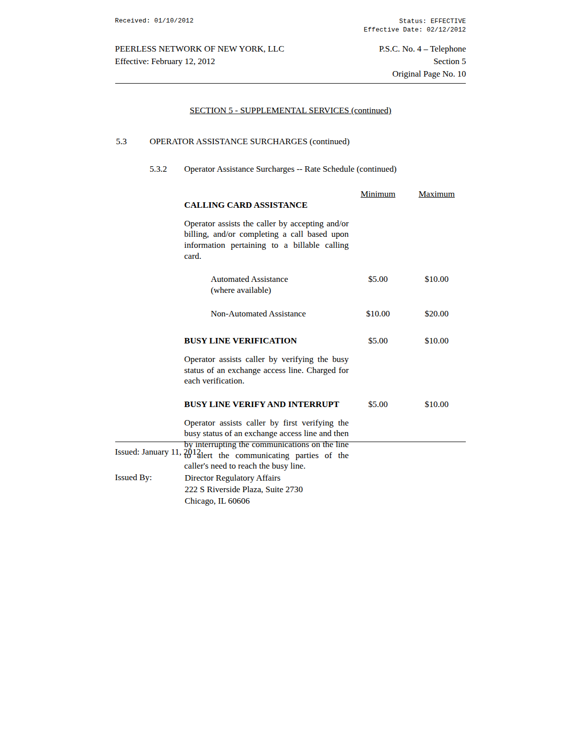Received: 01/10/2012
Status: EFFECTIVE
Effective Date: 02/12/2012
PEERLESS NETWORK OF NEW YORK, LLC
Effective: February 12, 2012
P.S.C. No. 4 – Telephone
Section 5
Original Page No. 10
SECTION 5 - SUPPLEMENTAL SERVICES (continued)
5.3
OPERATOR ASSISTANCE SURCHARGES (continued)
5.3.2
Operator Assistance Surcharges -- Rate Schedule (continued)
| | Minimum | Maximum |
| CALLING CARD ASSISTANCE | | |
| Operator assists the caller by accepting and/or billing, and/or completing a call based upon information pertaining to a billable calling card. | | |
| Automated Assistance (where available) | $5.00 | $10.00 |
| Non-Automated Assistance | $10.00 | $20.00 |
| BUSY LINE VERIFICATION | $5.00 | $10.00 |
| Operator assists caller by verifying the busy status of an exchange access line. Charged for each verification. | | |
| BUSY LINE VERIFY AND INTERRUPT | $5.00 | $10.00 |
| Operator assists caller by first verifying the busy status of an exchange access line and then by interrupting the communications on the line to alert the communicating parties of the caller's need to reach the busy line. | | |
Issued: January 11, 2012
Issued By:
Director Regulatory Affairs
222 S Riverside Plaza, Suite 2730
Chicago, IL 60606